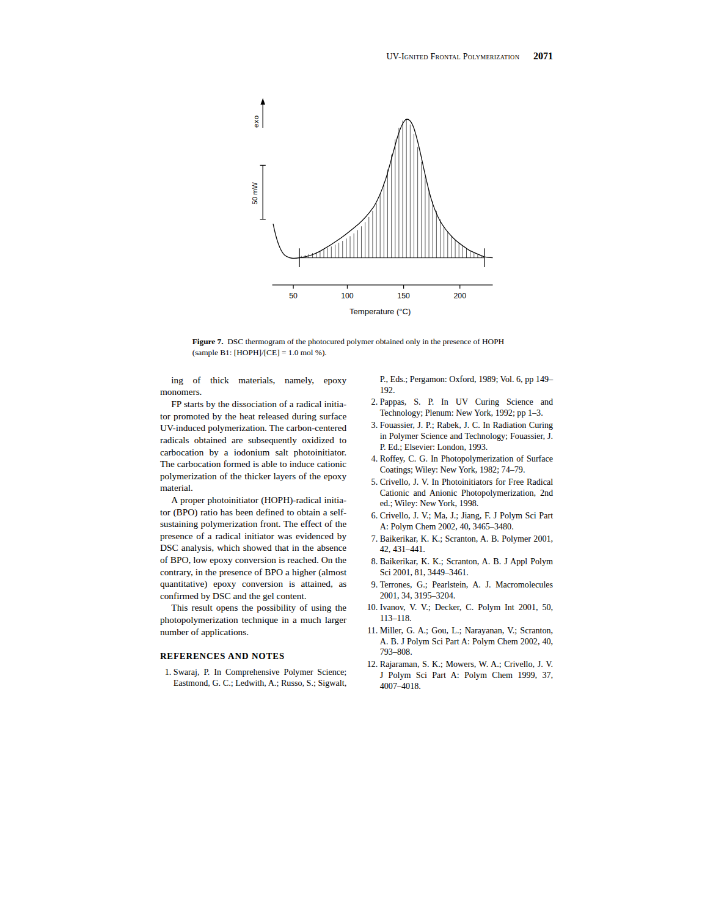UV-Ignited Frontal Polymerization 2071
exo 50 mW 50 100 150 200 Temperature (°C)
Figure 7. DSC thermogram of the photocured polymer obtained only in the presence of HOPH (sample B1: [HOPH]/[CE] = 1.0 mol %).
ing of thick materials, namely, epoxy monomers.
FP starts by the dissociation of a radical initiator promoted by the heat released during surface UV-induced polymerization. The carbon-centered radicals obtained are subsequently oxidized to carbocation by a iodonium salt photoinitiator. The carbocation formed is able to induce cationic polymerization of the thicker layers of the epoxy material.
A proper photoinitiator (HOPH)-radical initiator (BPO) ratio has been defined to obtain a self-sustaining polymerization front. The effect of the presence of a radical initiator was evidenced by DSC analysis, which showed that in the absence of BPO, low epoxy conversion is reached. On the contrary, in the presence of BPO a higher (almost quantitative) epoxy conversion is attained, as confirmed by DSC and the gel content.
This result opens the possibility of using the photopolymerization technique in a much larger number of applications.
REFERENCES AND NOTES
Swaraj, P. In Comprehensive Polymer Science; Eastmond, G. C.; Ledwith, A.; Russo, S.; Sigwalt, P., Eds.; Pergamon: Oxford, 1989; Vol. 6, pp 149–192.
Pappas, S. P. In UV Curing Science and Technology; Plenum: New York, 1992; pp 1–3.
Fouassier, J. P.; Rabek, J. C. In Radiation Curing in Polymer Science and Technology; Fouassier, J. P. Ed.; Elsevier: London, 1993.
Roffey, C. G. In Photopolymerization of Surface Coatings; Wiley: New York, 1982; 74–79.
Crivello, J. V. In Photoinitiators for Free Radical Cationic and Anionic Photopolymerization, 2nd ed.; Wiley: New York, 1998.
Crivello, J. V.; Ma, J.; Jiang, F. J Polym Sci Part A: Polym Chem 2002, 40, 3465–3480.
Baikerikar, K. K.; Scranton, A. B. Polymer 2001, 42, 431–441.
Baikerikar, K. K.; Scranton, A. B. J Appl Polym Sci 2001, 81, 3449–3461.
Terrones, G.; Pearlstein, A. J. Macromolecules 2001, 34, 3195–3204.
Ivanov, V. V.; Decker, C. Polym Int 2001, 50, 113–118.
Miller, G. A.; Gou, L.; Narayanan, V.; Scranton, A. B. J Polym Sci Part A: Polym Chem 2002, 40, 793–808.
Rajaraman, S. K.; Mowers, W. A.; Crivello, J. V. J Polym Sci Part A: Polym Chem 1999, 37, 4007–4018.